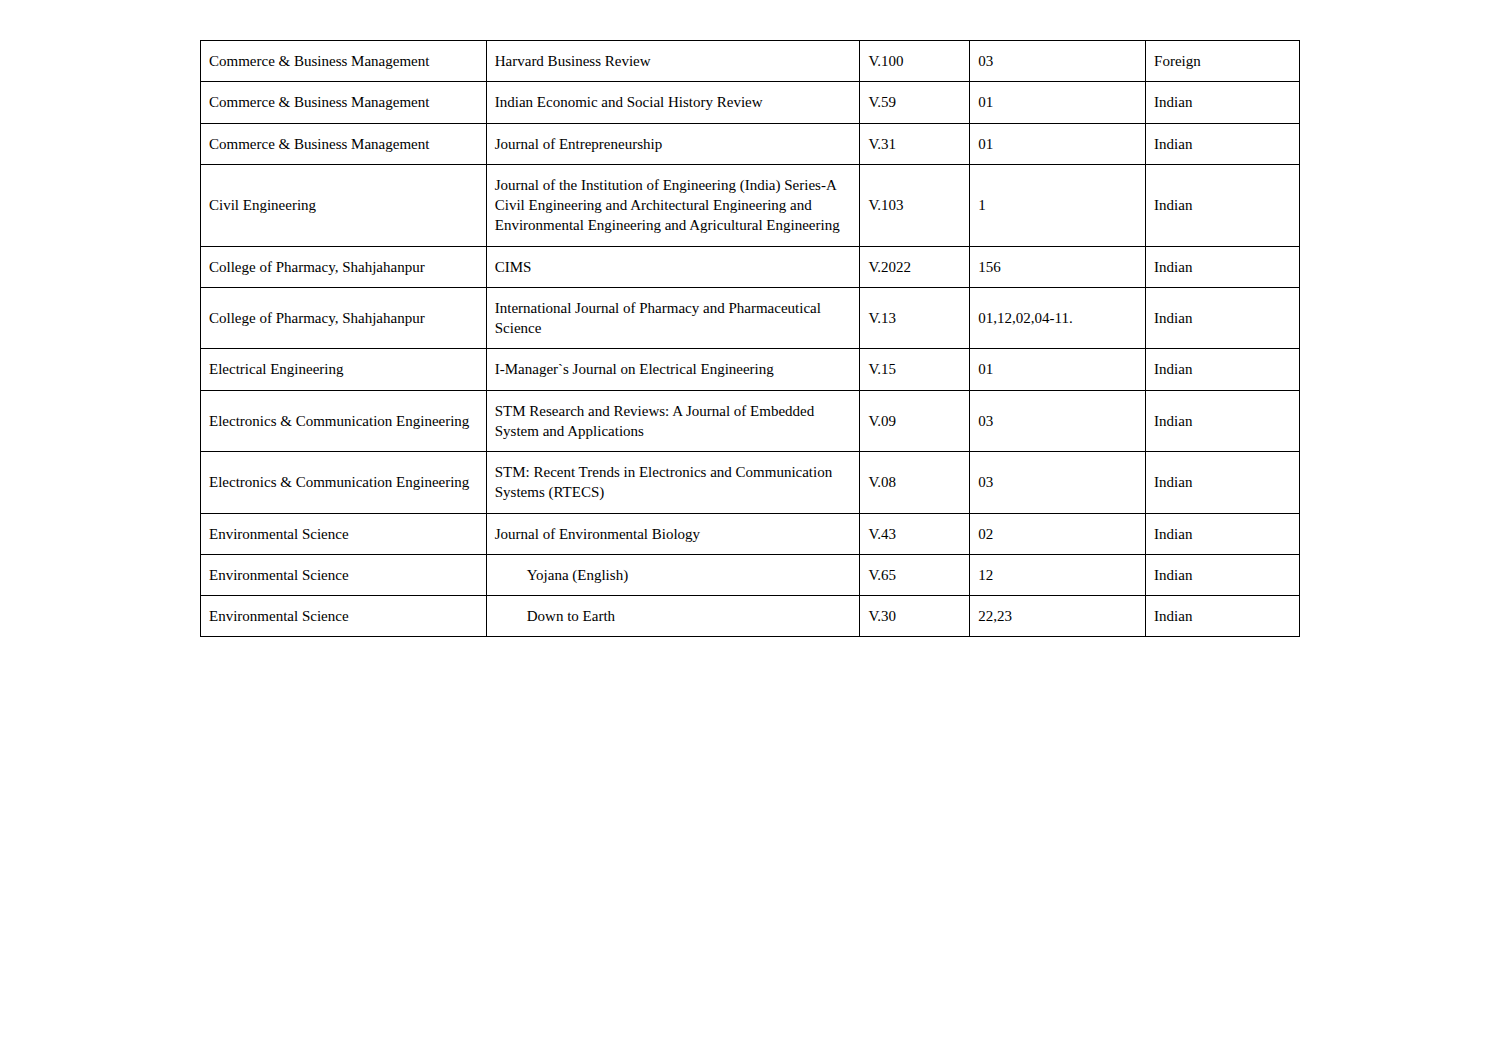| Commerce & Business Management | Harvard Business Review | V.100 | 03 | Foreign |
| Commerce & Business Management | Indian Economic and Social History Review | V.59 | 01 | Indian |
| Commerce & Business Management | Journal of Entrepreneurship | V.31 | 01 | Indian |
| Civil Engineering | Journal of the Institution of Engineering (India) Series-A Civil Engineering and Architectural Engineering and Environmental Engineering and Agricultural Engineering | V.103 | 1 | Indian |
| College of Pharmacy, Shahjahanpur | CIMS | V.2022 | 156 | Indian |
| College of Pharmacy, Shahjahanpur | International Journal of Pharmacy and Pharmaceutical Science | V.13 | 01,12,02,04-11. | Indian |
| Electrical Engineering | I-Manager`s Journal on Electrical Engineering | V.15 | 01 | Indian |
| Electronics & Communication Engineering | STM Research and Reviews: A Journal of Embedded System and Applications | V.09 | 03 | Indian |
| Electronics & Communication Engineering | STM: Recent Trends in Electronics and Communication Systems (RTECS) | V.08 | 03 | Indian |
| Environmental Science | Journal of Environmental Biology | V.43 | 02 | Indian |
| Environmental Science | Yojana (English) | V.65 | 12 | Indian |
| Environmental Science | Down to Earth | V.30 | 22,23 | Indian |